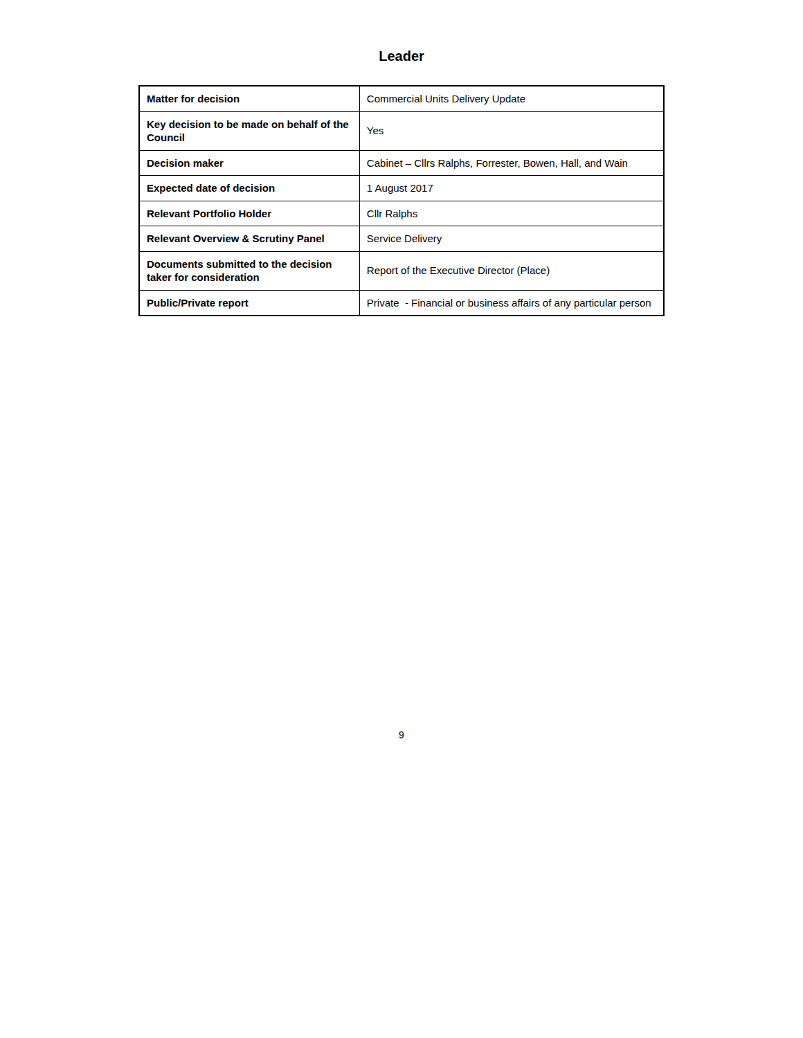Leader
| Matter for decision | Commercial Units Delivery Update |
| Key decision to be made on behalf of the Council | Yes |
| Decision maker | Cabinet – Cllrs Ralphs, Forrester, Bowen, Hall, and Wain |
| Expected date of decision | 1 August 2017 |
| Relevant Portfolio Holder | Cllr Ralphs |
| Relevant Overview & Scrutiny Panel | Service Delivery |
| Documents submitted to the decision taker for consideration | Report of the Executive Director (Place) |
| Public/Private report | Private - Financial or business affairs of any particular person |
9